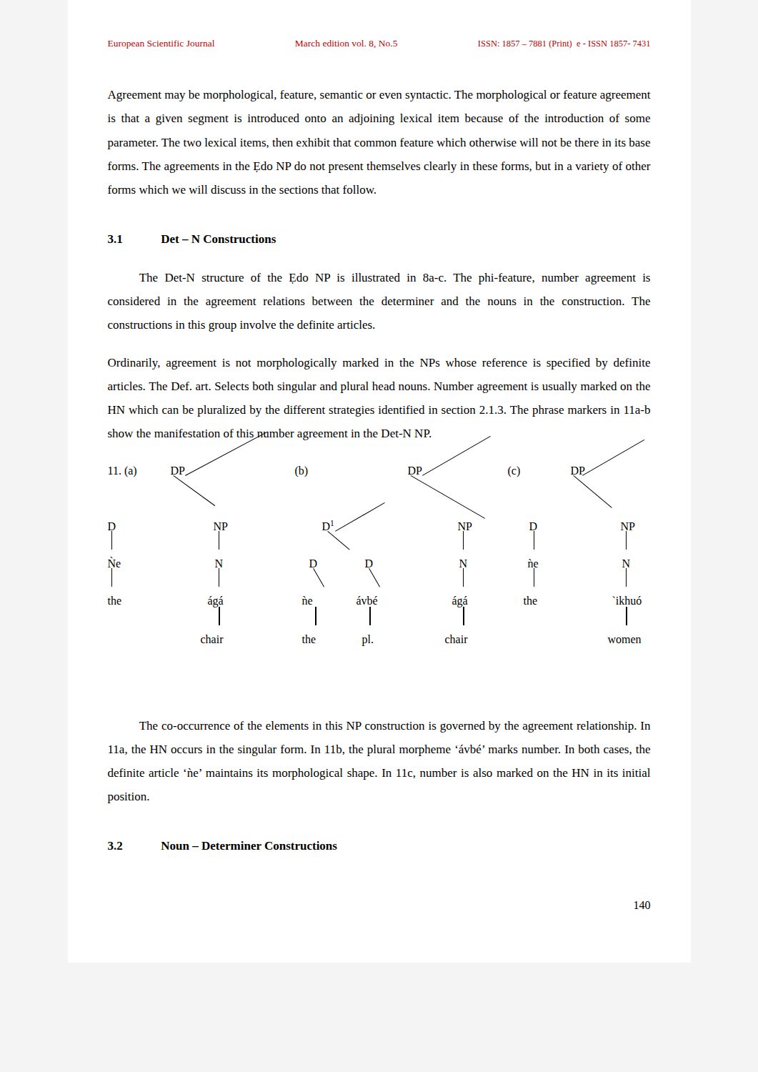European Scientific Journal March edition vol. 8, No.5 ISSN: 1857 – 7881 (Print) e - ISSN 1857- 7431
Agreement may be morphological, feature, semantic or even syntactic. The morphological or feature agreement is that a given segment is introduced onto an adjoining lexical item because of the introduction of some parameter. The two lexical items, then exhibit that common feature which otherwise will not be there in its base forms. The agreements in the Ẹdo NP do not present themselves clearly in these forms, but in a variety of other forms which we will discuss in the sections that follow.
3.1 Det – N Constructions
The Det-N structure of the Ẹdo NP is illustrated in 8a-c. The phi-feature, number agreement is considered in the agreement relations between the determiner and the nouns in the construction. The constructions in this group involve the definite articles.
Ordinarily, agreement is not morphologically marked in the NPs whose reference is specified by definite articles. The Def. art. Selects both singular and plural head nouns. Number agreement is usually marked on the HN which can be pluralized by the different strategies identified in section 2.1.3. The phrase markers in 11a-b show the manifestation of this number agreement in the Det-N NP.
11. (a) DP D NP Ǹe N the ágá chair (b) DP D1 NP D D N ǹe ávbé ágá the pl. chair (c) DP D NP ǹe N the `ikhuó women
The co-occurrence of the elements in this NP construction is governed by the agreement relationship. In 11a, the HN occurs in the singular form. In 11b, the plural morpheme ‘ávbé’ marks number. In both cases, the definite article ‘ǹe’ maintains its morphological shape. In 11c, number is also marked on the HN in its initial position.
3.2 Noun – Determiner Constructions
140